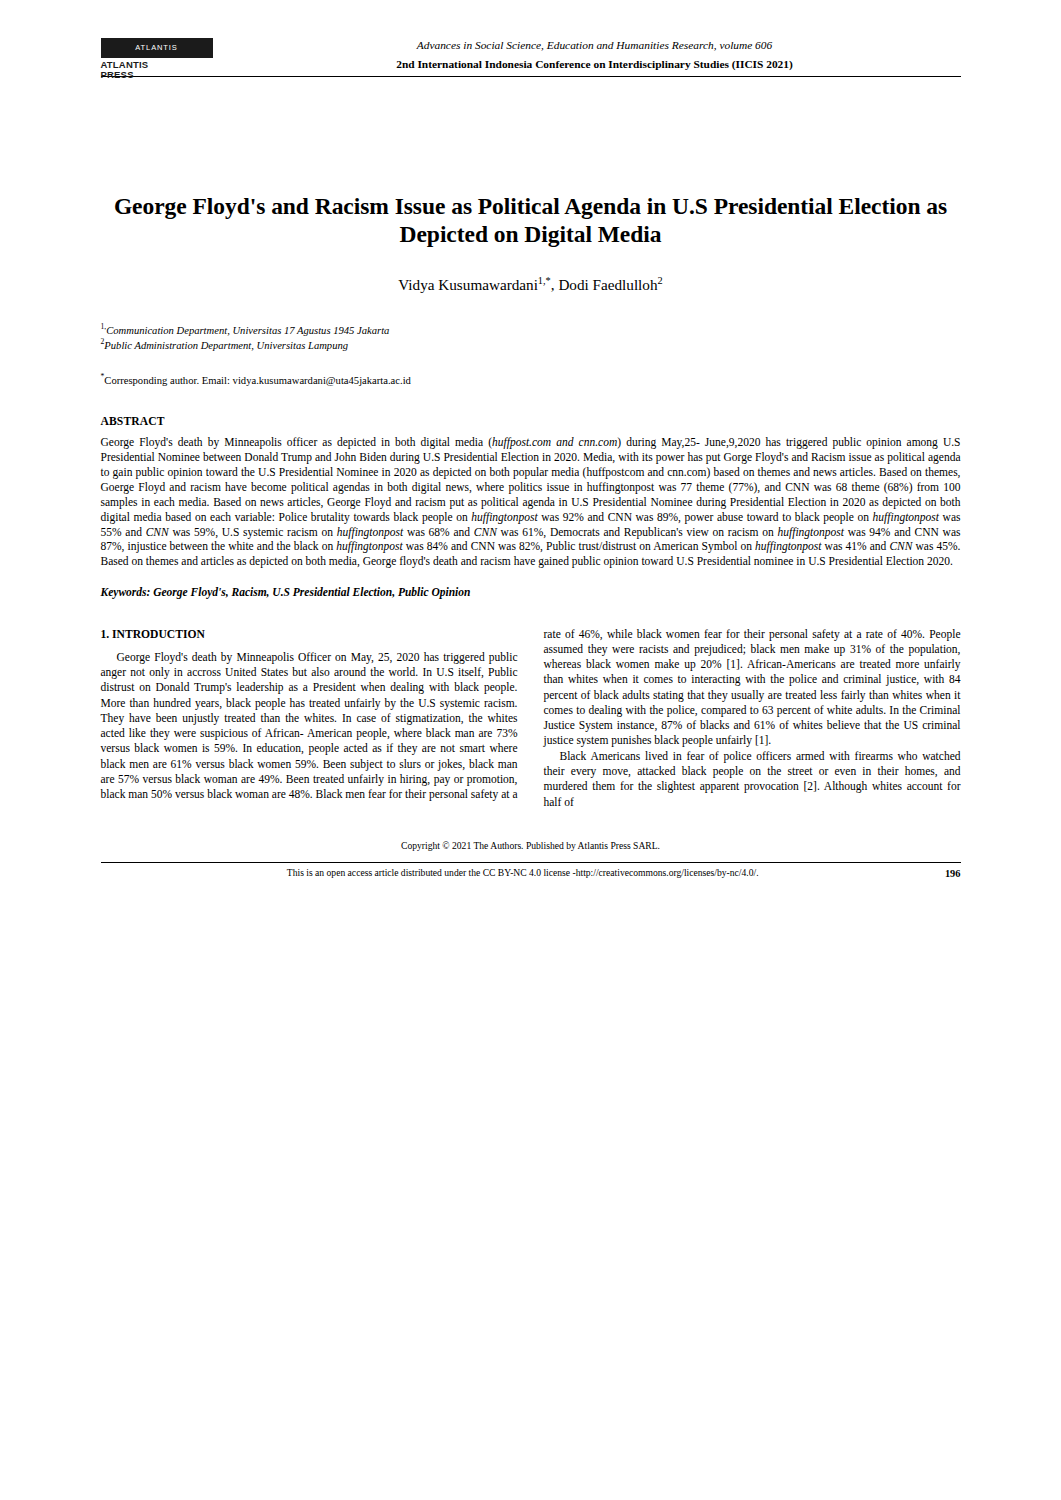ATLANTIS ATLANTIS
PRESS
Advances in Social Science, Education and Humanities Research, volume 606
2nd International Indonesia Conference on Interdisciplinary Studies (IICIS 2021)
George Floyd's and Racism Issue as Political Agenda in U.S Presidential Election as Depicted on Digital Media
Vidya Kusumawardani1,*, Dodi Faedlulloh2
1,Communication Department, Universitas 17 Agustus 1945 Jakarta
2Public Administration Department, Universitas Lampung
*Corresponding author. Email: vidya.kusumawardani@uta45jakarta.ac.id
ABSTRACT
George Floyd's death by Minneapolis officer as depicted in both digital media (huffpost.com and cnn.com) during May,25- June,9,2020 has triggered public opinion among U.S Presidential Nominee between Donald Trump and John Biden during U.S Presidential Election in 2020. Media, with its power has put Gorge Floyd's and Racism issue as political agenda to gain public opinion toward the U.S Presidential Nominee in 2020 as depicted on both popular media (huffpostcom and cnn.com) based on themes and news articles. Based on themes, Goerge Floyd and racism have become political agendas in both digital news, where politics issue in huffingtonpost was 77 theme (77%), and CNN was 68 theme (68%) from 100 samples in each media. Based on news articles, George Floyd and racism put as political agenda in U.S Presidential Nominee during Presidential Election in 2020 as depicted on both digital media based on each variable: Police brutality towards black people on huffingtonpost was 92% and CNN was 89%, power abuse toward to black people on huffingtonpost was 55% and CNN was 59%, U.S systemic racism on huffingtonpost was 68% and CNN was 61%, Democrats and Republican's view on racism on huffingtonpost was 94% and CNN was 87%, injustice between the white and the black on huffingtonpost was 84% and CNN was 82%, Public trust/distrust on American Symbol on huffingtonpost was 41% and CNN was 45%. Based on themes and articles as depicted on both media, George floyd's death and racism have gained public opinion toward U.S Presidential nominee in U.S Presidential Election 2020.
Keywords: George Floyd's, Racism, U.S Presidential Election, Public Opinion
1. INTRODUCTION
George Floyd's death by Minneapolis Officer on May, 25, 2020 has triggered public anger not only in accross United States but also around the world. In U.S itself, Public distrust on Donald Trump's leadership as a President when dealing with black people. More than hundred years, black people has treated unfairly by the U.S systemic racism. They have been unjustly treated than the whites. In case of stigmatization, the whites acted like they were suspicious of African- American people, where black man are 73% versus black women is 59%. In education, people acted as if they are not smart where black men are 61% versus black women 59%. Been subject to slurs or jokes, black man are 57% versus black woman are 49%. Been treated unfairly in hiring, pay or promotion, black man 50% versus black woman are 48%. Black men fear for their personal safety at a rate of 46%, while black women fear for their personal safety at a rate of 40%. People assumed they were racists and prejudiced; black men make up 31% of the population, whereas black women make up 20% [1]. African-Americans are treated more unfairly than whites when it comes to interacting with the police and criminal justice, with 84 percent of black adults stating that they usually are treated less fairly than whites when it comes to dealing with the police, compared to 63 percent of white adults. In the Criminal Justice System instance, 87% of blacks and 61% of whites believe that the US criminal justice system punishes black people unfairly [1].
Black Americans lived in fear of police officers armed with firearms who watched their every move, attacked black people on the street or even in their homes, and murdered them for the slightest apparent provocation [2]. Although whites account for half of
Copyright © 2021 The Authors. Published by Atlantis Press SARL.
196 This is an open access article distributed under the CC BY-NC 4.0 license -http://creativecommons.org/licenses/by-nc/4.0/.